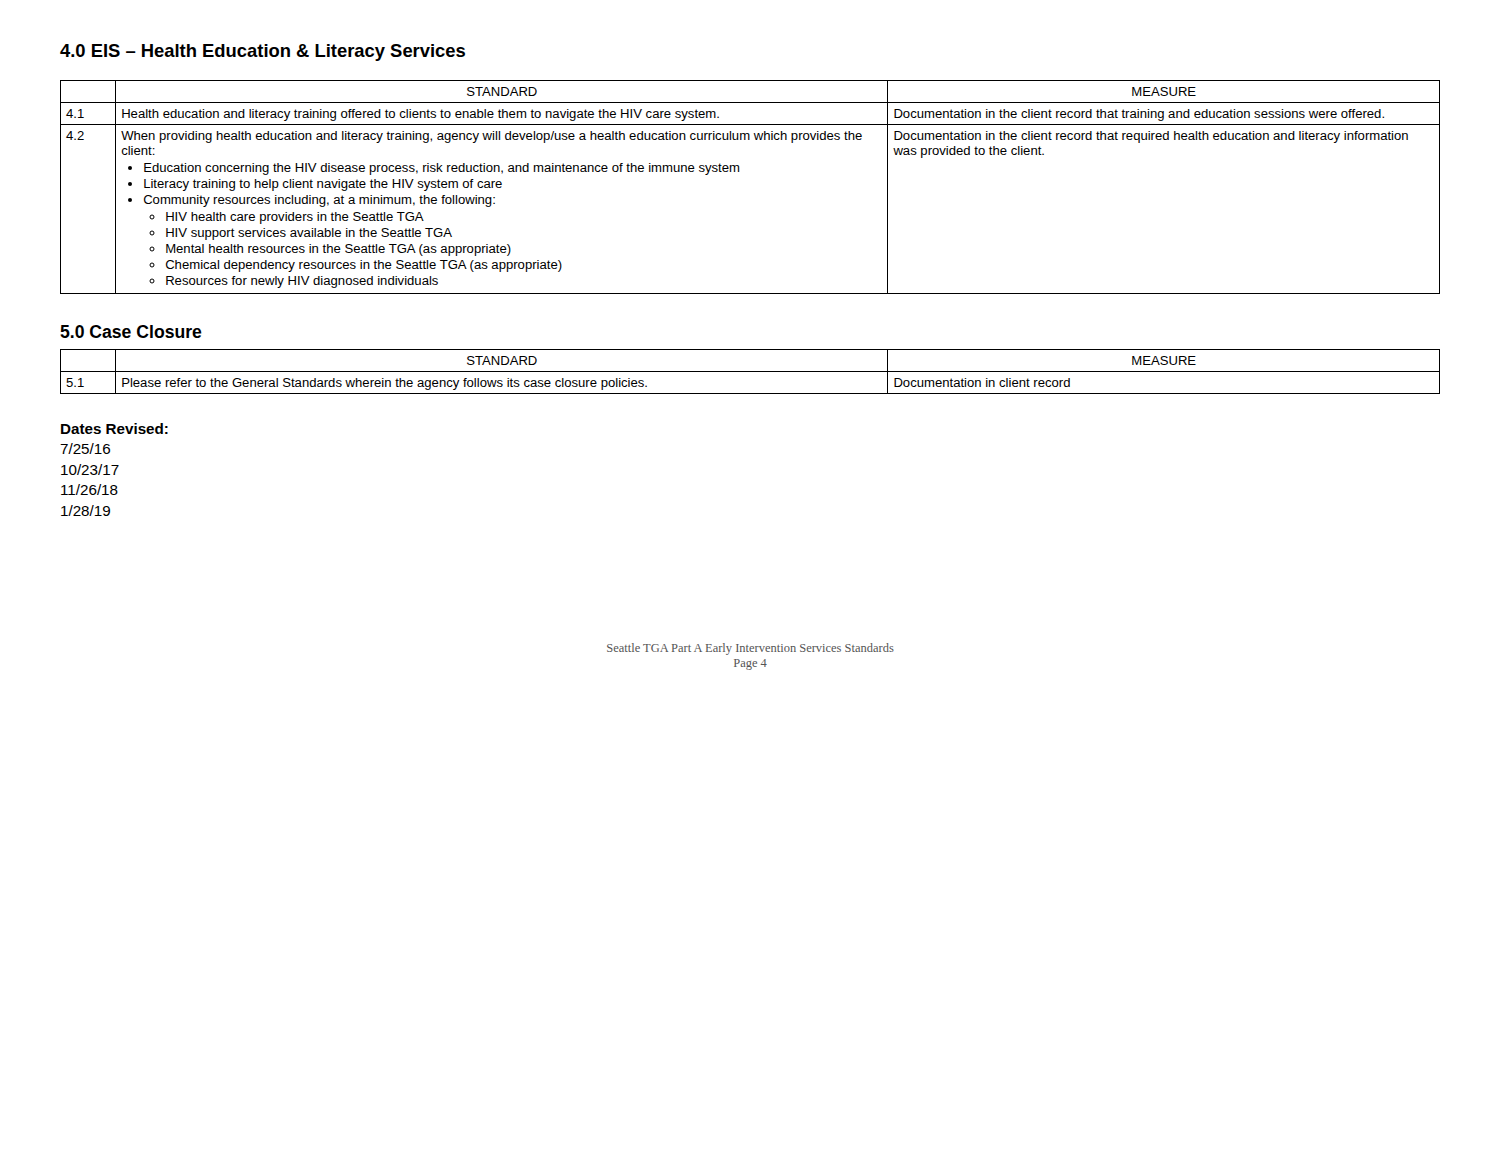4.0 EIS – Health Education & Literacy Services
| | STANDARD | MEASURE |
| --- | --- | --- |
| 4.1 | Health education and literacy training offered to clients to enable them to navigate the HIV care system. | Documentation in the client record that training and education sessions were offered. |
| 4.2 | When providing health education and literacy training, agency will develop/use a health education curriculum which provides the client: Education concerning the HIV disease process, risk reduction, and maintenance of the immune system Literacy training to help client navigate the HIV system of care Community resources including, at a minimum, the following: HIV health care providers in the Seattle TGA HIV support services available in the Seattle TGA Mental health resources in the Seattle TGA (as appropriate) Chemical dependency resources in the Seattle TGA (as appropriate) Resources for newly HIV diagnosed individuals | Documentation in the client record that required health education and literacy information was provided to the client. |
5.0 Case Closure
| | STANDARD | MEASURE |
| --- | --- | --- |
| 5.1 | Please refer to the General Standards wherein the agency follows its case closure policies. | Documentation in client record |
Dates Revised:
7/25/16
10/23/17
11/26/18
1/28/19
Seattle TGA Part A Early Intervention Services Standards
Page 4